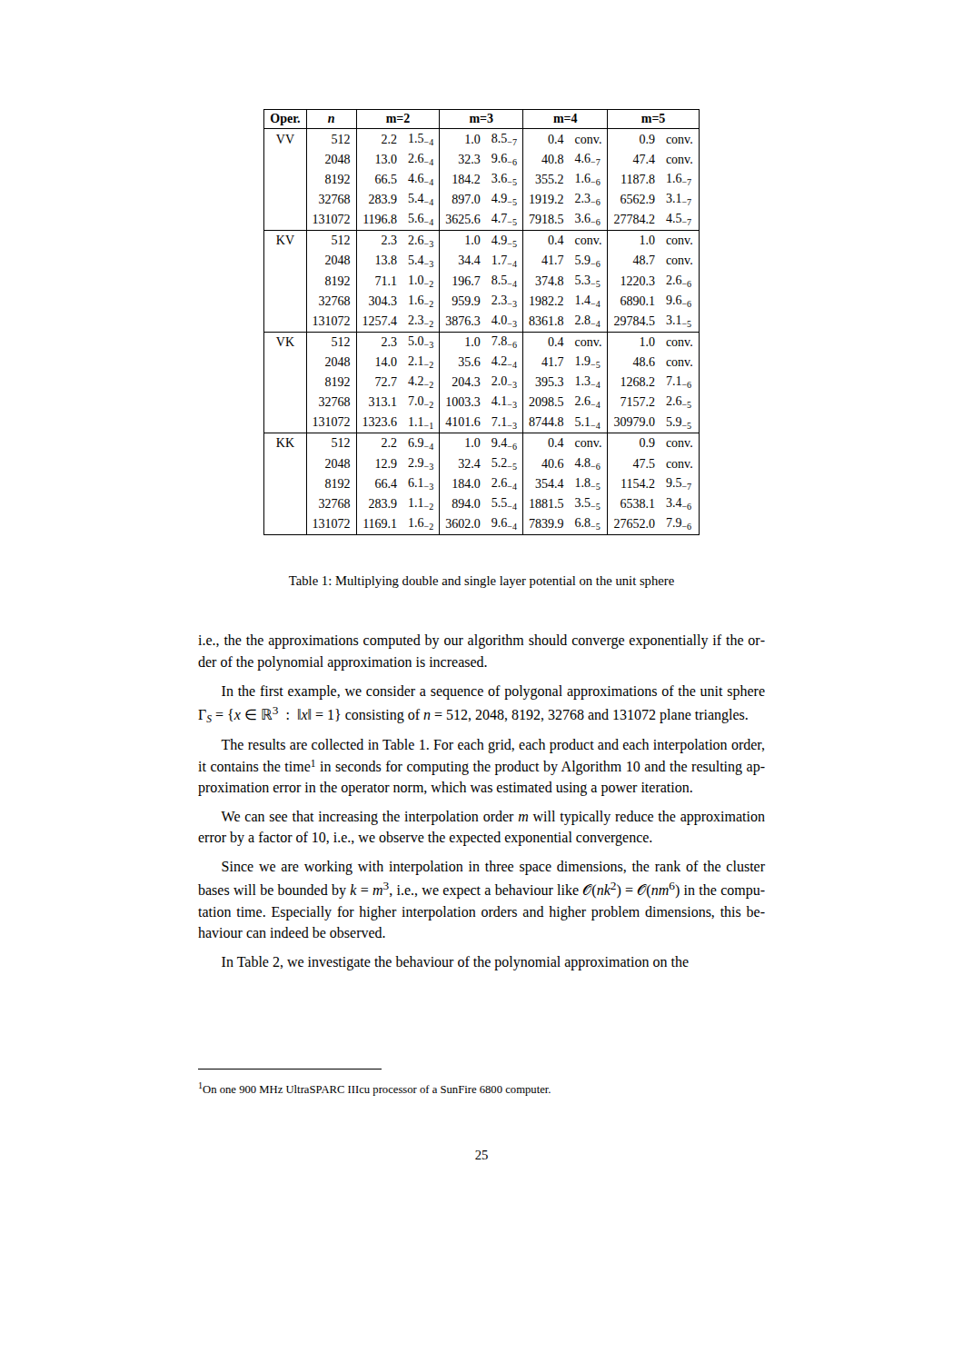| Oper. | n | m=2 | m=3 | m=4 | m=5 |
| --- | --- | --- | --- | --- | --- |
| VV | 512 | 2.2 | 1.5 −4 | 1.0 | 8.5 −7 | 0.4 | conv. | 0.9 | conv. |
| | 2048 | 13.0 | 2.6 −4 | 32.3 | 9.6 −6 | 40.8 | 4.6 −7 | 47.4 | conv. |
| | 8192 | 66.5 | 4.6 −4 | 184.2 | 3.6 −5 | 355.2 | 1.6 −6 | 1187.8 | 1.6 −7 |
| | 32768 | 283.9 | 5.4 −4 | 897.0 | 4.9 −5 | 1919.2 | 2.3 −6 | 6562.9 | 3.1 −7 |
| | 131072 | 1196.8 | 5.6 −4 | 3625.6 | 4.7 −5 | 7918.5 | 3.6 −6 | 27784.2 | 4.5 −7 |
| KV | 512 | 2.3 | 2.6 −3 | 1.0 | 4.9 −5 | 0.4 | conv. | 1.0 | conv. |
| | 2048 | 13.8 | 5.4 −3 | 34.4 | 1.7 −4 | 41.7 | 5.9 −6 | 48.7 | conv. |
| | 8192 | 71.1 | 1.0 −2 | 196.7 | 8.5 −4 | 374.8 | 5.3 −5 | 1220.3 | 2.6 −6 |
| | 32768 | 304.3 | 1.6 −2 | 959.9 | 2.3 −3 | 1982.2 | 1.4 −4 | 6890.1 | 9.6 −6 |
| | 131072 | 1257.4 | 2.3 −2 | 3876.3 | 4.0 −3 | 8361.8 | 2.8 −4 | 29784.5 | 3.1 −5 |
| VK | 512 | 2.3 | 5.0 −3 | 1.0 | 7.8 −6 | 0.4 | conv. | 1.0 | conv. |
| | 2048 | 14.0 | 2.1 −2 | 35.6 | 4.2 −4 | 41.7 | 1.9 −5 | 48.6 | conv. |
| | 8192 | 72.7 | 4.2 −2 | 204.3 | 2.0 −3 | 395.3 | 1.3 −4 | 1268.2 | 7.1 −6 |
| | 32768 | 313.1 | 7.0 −2 | 1003.3 | 4.1 −3 | 2098.5 | 2.6 −4 | 7157.2 | 2.6 −5 |
| | 131072 | 1323.6 | 1.1 −1 | 4101.6 | 7.1 −3 | 8744.8 | 5.1 −4 | 30979.0 | 5.9 −5 |
| KK | 512 | 2.2 | 6.9 −4 | 1.0 | 9.4 −6 | 0.4 | conv. | 0.9 | conv. |
| | 2048 | 12.9 | 2.9 −3 | 32.4 | 5.2 −5 | 40.6 | 4.8 −6 | 47.5 | conv. |
| | 8192 | 66.4 | 6.1 −3 | 184.0 | 2.6 −4 | 354.4 | 1.8 −5 | 1154.2 | 9.5 −7 |
| | 32768 | 283.9 | 1.1 −2 | 894.0 | 5.5 −4 | 1881.5 | 3.5 −5 | 6538.1 | 3.4 −6 |
| | 131072 | 1169.1 | 1.6 −2 | 3602.0 | 9.6 −4 | 7839.9 | 6.8 −5 | 27652.0 | 7.9 −6 |
Table 1: Multiplying double and single layer potential on the unit sphere
i.e., the the approximations computed by our algorithm should converge exponentially if the order of the polynomial approximation is increased.
In the first example, we consider a sequence of polygonal approximations of the unit sphere ΓS = {x ∈ ℝ3 : ‖x‖ = 1} consisting of n = 512, 2048, 8192, 32768 and 131072 plane triangles.
The results are collected in Table 1. For each grid, each product and each interpolation order, it contains the time1 in seconds for computing the product by Algorithm 10 and the resulting approximation error in the operator norm, which was estimated using a power iteration.
We can see that increasing the interpolation order m will typically reduce the approximation error by a factor of 10, i.e., we observe the expected exponential convergence.
Since we are working with interpolation in three space dimensions, the rank of the cluster bases will be bounded by k = m3, i.e., we expect a behaviour like 𝒪(nk2) = 𝒪(nm6) in the computation time. Especially for higher interpolation orders and higher problem dimensions, this behaviour can indeed be observed.
In Table 2, we investigate the behaviour of the polynomial approximation on the
1On one 900 MHz UltraSPARC IIIcu processor of a SunFire 6800 computer.
25